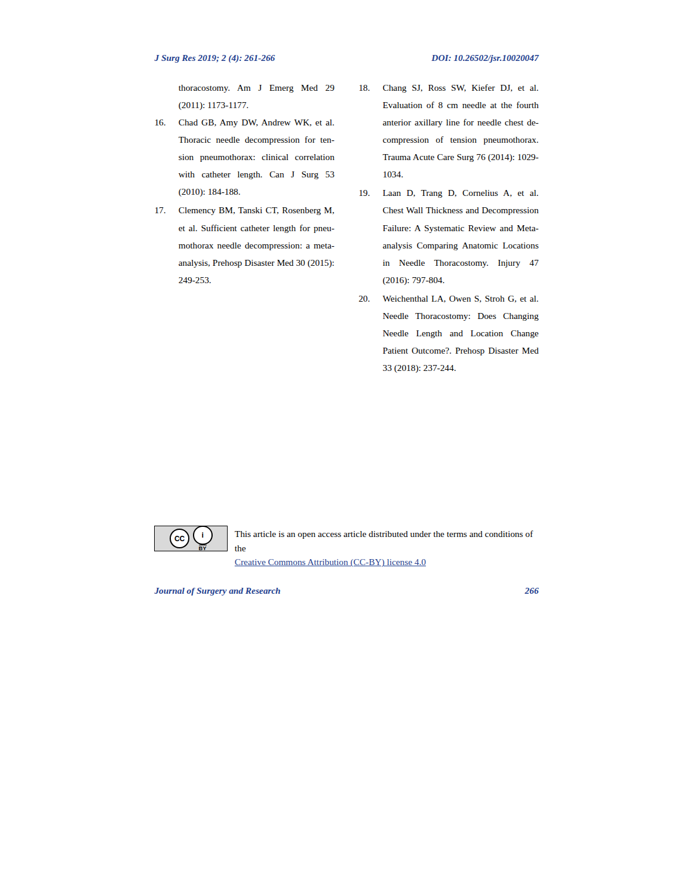J Surg Res 2019; 2 (4): 261-266
DOI: 10.26502/jsr.10020047
thoracostomy. Am J Emerg Med 29 (2011): 1173-1177.
16. Chad GB, Amy DW, Andrew WK, et al. Thoracic needle decompression for tension pneumothorax: clinical correlation with catheter length. Can J Surg 53 (2010): 184-188.
17. Clemency BM, Tanski CT, Rosenberg M, et al. Sufficient catheter length for pneumothorax needle decompression: a meta-analysis, Prehosp Disaster Med 30 (2015): 249-253.
18. Chang SJ, Ross SW, Kiefer DJ, et al. Evaluation of 8 cm needle at the fourth anterior axillary line for needle chest decompression of tension pneumothorax. Trauma Acute Care Surg 76 (2014): 1029-1034.
19. Laan D, Trang D, Cornelius A, et al. Chest Wall Thickness and Decompression Failure: A Systematic Review and Meta-analysis Comparing Anatomic Locations in Needle Thoracostomy. Injury 47 (2016): 797-804.
20. Weichenthal LA, Owen S, Stroh G, et al. Needle Thoracostomy: Does Changing Needle Length and Location Change Patient Outcome?. Prehosp Disaster Med 33 (2018): 237-244.
CC
i
BY
This article is an open access article distributed under the terms and conditions of the
Creative Commons Attribution (CC-BY) license 4.0
Journal of Surgery and Research
266